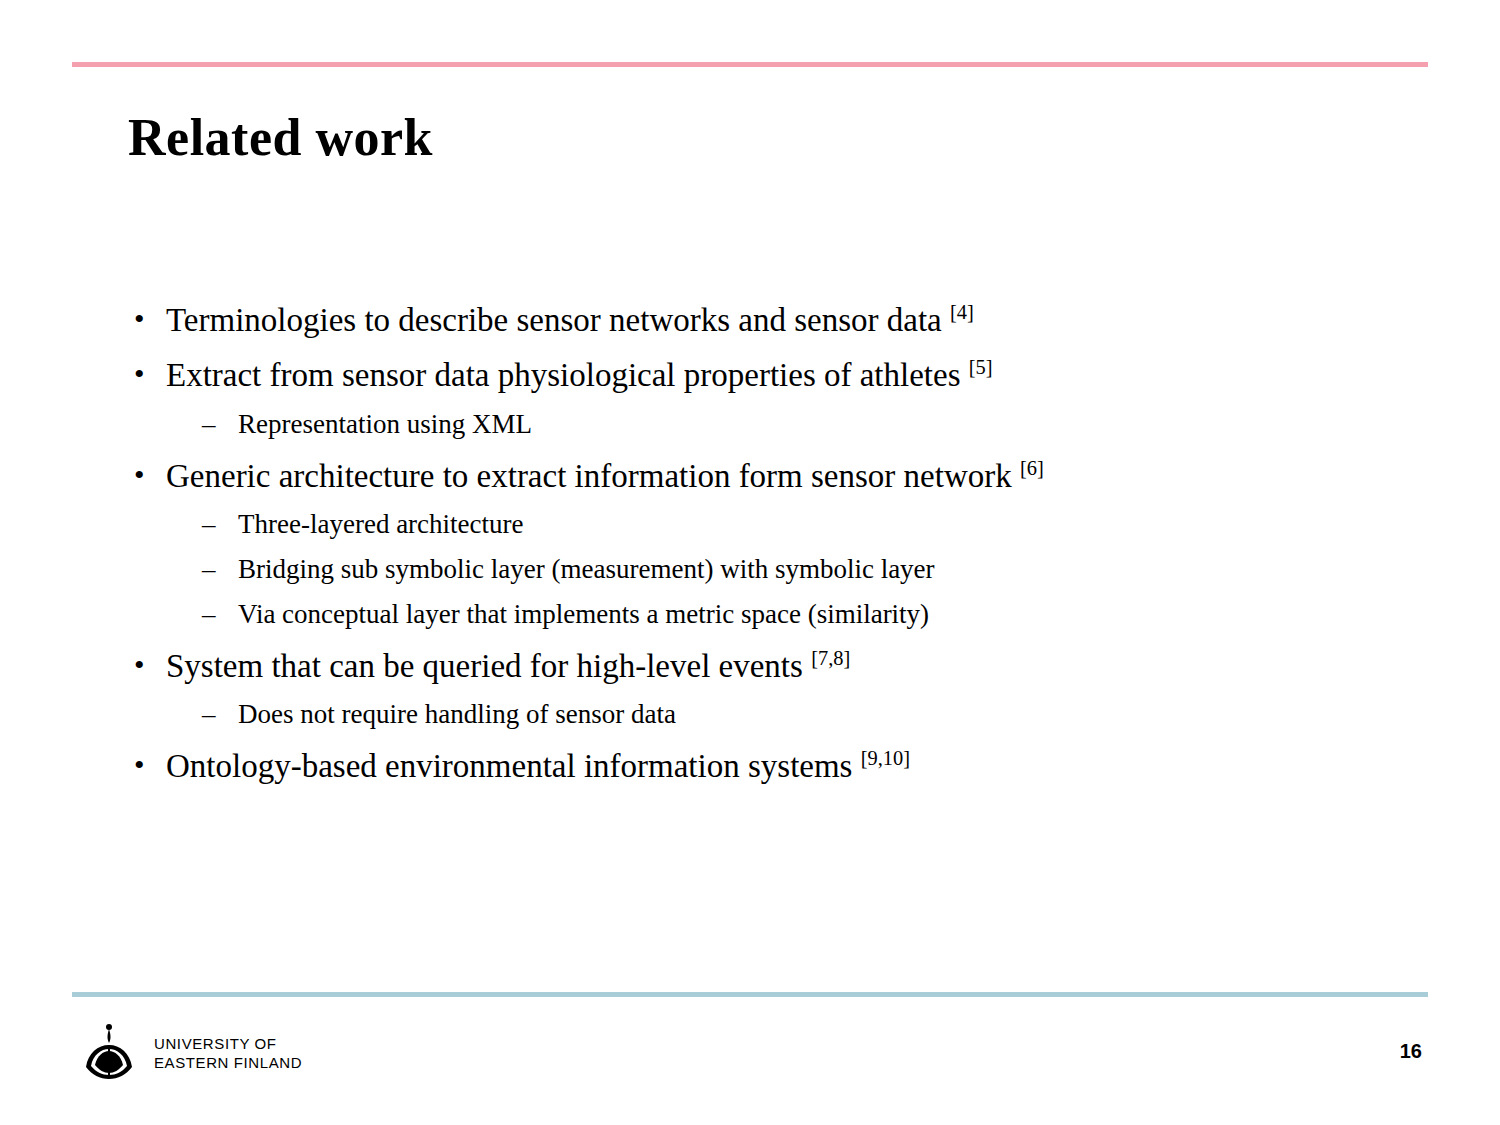Related work
Terminologies to describe sensor networks and sensor data [4]
Extract from sensor data physiological properties of athletes [5]
Representation using XML
Generic architecture to extract information form sensor network [6]
Three-layered architecture
Bridging sub symbolic layer (measurement) with symbolic layer
Via conceptual layer that implements a metric space (similarity)
System that can be queried for high-level events [7,8]
Does not require handling of sensor data
Ontology-based environmental information systems [9,10]
UNIVERSITY OF
EASTERN FINLAND
16